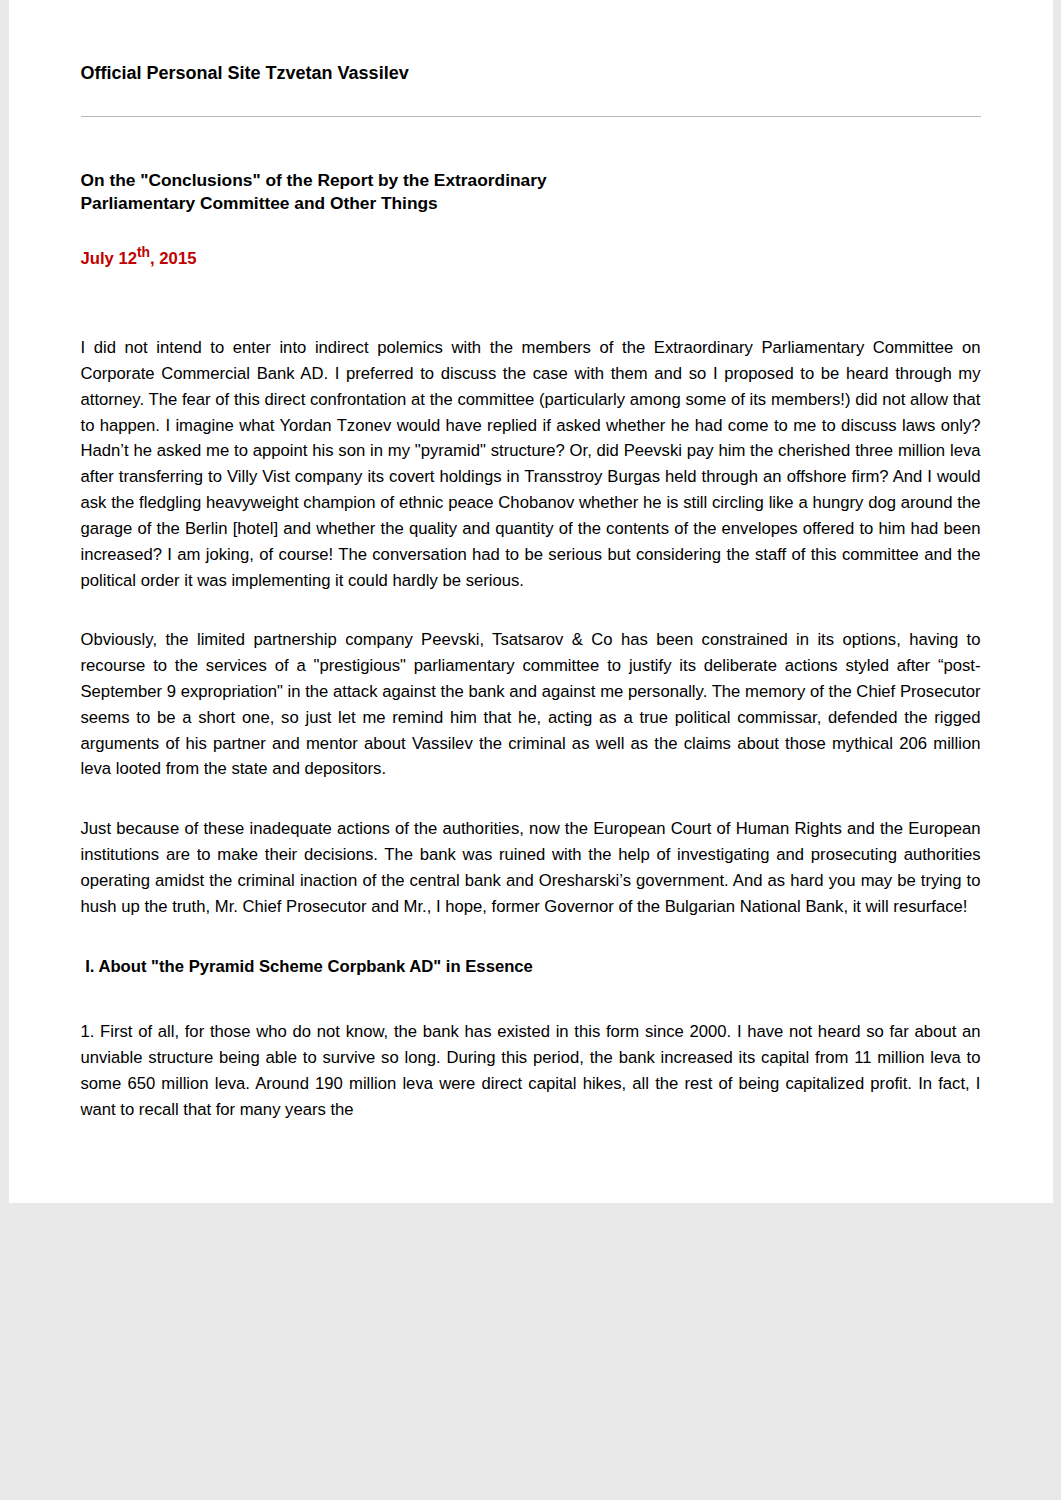Official Personal Site Tzvetan Vassilev
On the "Conclusions" of the Report by the Extraordinary
Parliamentary Committee and Other Things
July 12th, 2015
I did not intend to enter into indirect polemics with the members of the Extraordinary Parliamentary Committee on Corporate Commercial Bank AD. I preferred to discuss the case with them and so I proposed to be heard through my attorney. The fear of this direct confrontation at the committee (particularly among some of its members!) did not allow that to happen. I imagine what Yordan Tzonev would have replied if asked whether he had come to me to discuss laws only? Hadn’t he asked me to appoint his son in my "pyramid" structure? Or, did Peevski pay him the cherished three million leva after transferring to Villy Vist company its covert holdings in Transstroy Burgas held through an offshore firm? And I would ask the fledgling heavyweight champion of ethnic peace Chobanov whether he is still circling like a hungry dog around the garage of the Berlin [hotel] and whether the quality and quantity of the contents of the envelopes offered to him had been increased? I am joking, of course! The conversation had to be serious but considering the staff of this committee and the political order it was implementing it could hardly be serious.
Obviously, the limited partnership company Peevski, Tsatsarov & Co has been constrained in its options, having to recourse to the services of a "prestigious" parliamentary committee to justify its deliberate actions styled after “post-September 9 expropriation" in the attack against the bank and against me personally. The memory of the Chief Prosecutor seems to be a short one, so just let me remind him that he, acting as a true political commissar, defended the rigged arguments of his partner and mentor about Vassilev the criminal as well as the claims about those mythical 206 million leva looted from the state and depositors.
Just because of these inadequate actions of the authorities, now the European Court of Human Rights and the European institutions are to make their decisions. The bank was ruined with the help of investigating and prosecuting authorities operating amidst the criminal inaction of the central bank and Oresharski’s government. And as hard you may be trying to hush up the truth, Mr. Chief Prosecutor and Mr., I hope, former Governor of the Bulgarian National Bank, it will resurface!
I. About "the Pyramid Scheme Corpbank AD" in Essence
1. First of all, for those who do not know, the bank has existed in this form since 2000. I have not heard so far about an unviable structure being able to survive so long. During this period, the bank increased its capital from 11 million leva to some 650 million leva. Around 190 million leva were direct capital hikes, all the rest of being capitalized profit. In fact, I want to recall that for many years the